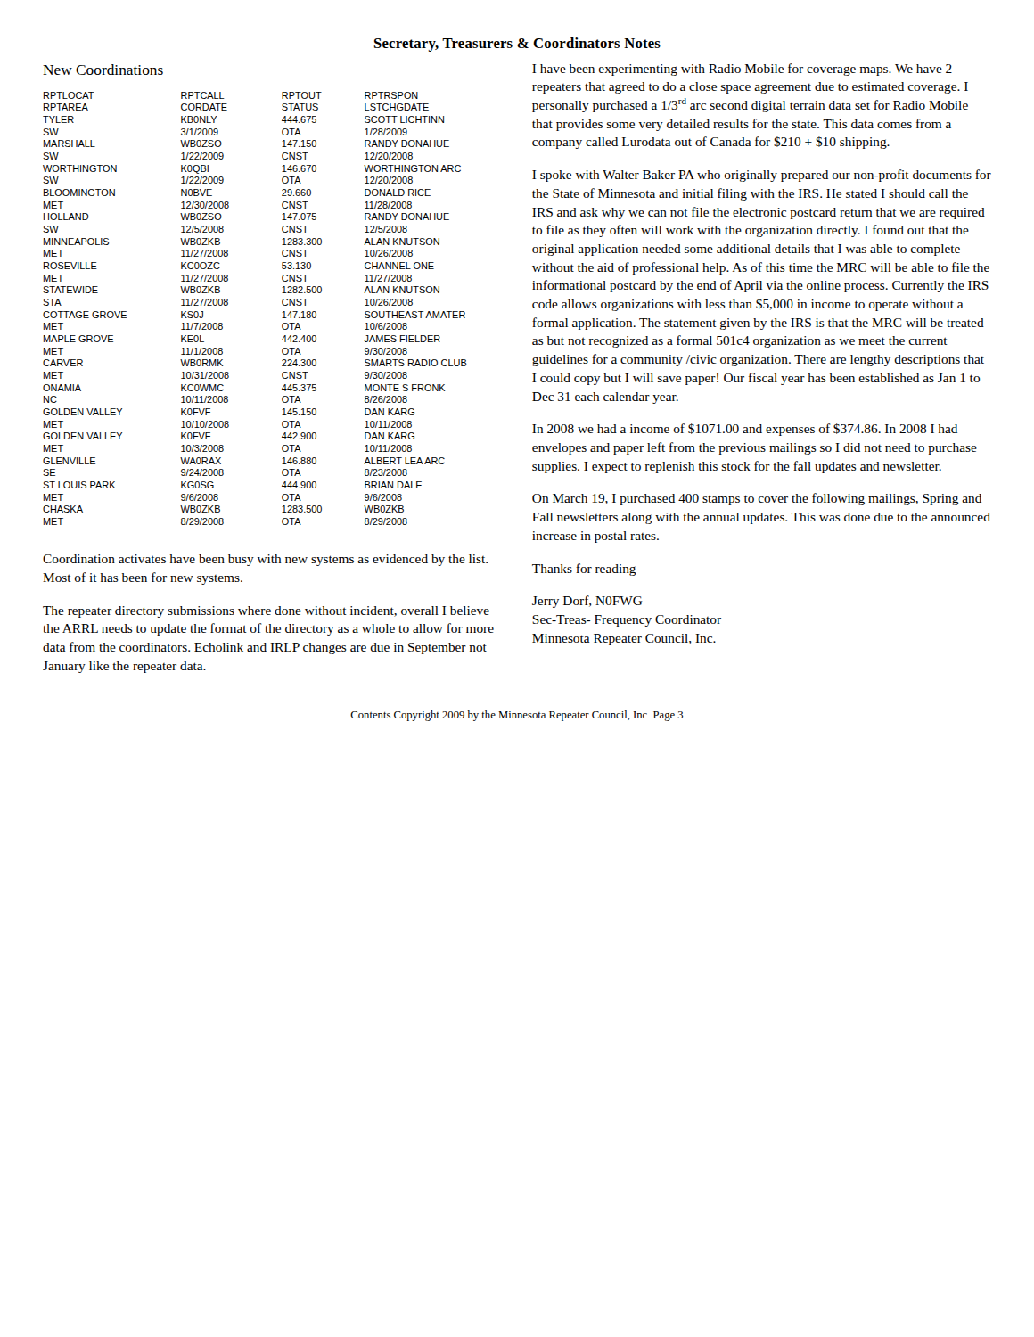Secretary, Treasurers & Coordinators Notes
New Coordinations
| RPTLOCAT | RPTCALL | RPTOUT | RPTRSPON |
| RPTAREA | CORDATE | STATUS | LSTCHGDATE |
| TYLER | KB0NLY | 444.675 | SCOTT LICHTINN |
| SW | 3/1/2009 | OTA | 1/28/2009 |
| MARSHALL | WB0ZSO | 147.150 | RANDY DONAHUE |
| SW | 1/22/2009 | CNST | 12/20/2008 |
| WORTHINGTON | K0QBI | 146.670 | WORTHINGTON ARC |
| SW | 1/22/2009 | OTA | 12/20/2008 |
| BLOOMINGTON | N0BVE | 29.660 | DONALD RICE |
| MET | 12/30/2008 | CNST | 11/28/2008 |
| HOLLAND | WB0ZSO | 147.075 | RANDY DONAHUE |
| SW | 12/5/2008 | CNST | 12/5/2008 |
| MINNEAPOLIS | WB0ZKB | 1283.300 | ALAN KNUTSON |
| MET | 11/27/2008 | CNST | 10/26/2008 |
| ROSEVILLE | KC0OZC | 53.130 | CHANNEL ONE |
| MET | 11/27/2008 | CNST | 11/27/2008 |
| STATEWIDE | WB0ZKB | 1282.500 | ALAN KNUTSON |
| STA | 11/27/2008 | CNST | 10/26/2008 |
| COTTAGE GROVE | KS0J | 147.180 | SOUTHEAST AMATER |
| MET | 11/7/2008 | OTA | 10/6/2008 |
| MAPLE GROVE | KE0L | 442.400 | JAMES FIELDER |
| MET | 11/1/2008 | OTA | 9/30/2008 |
| CARVER | WB0RMK | 224.300 | SMARTS RADIO CLUB |
| MET | 10/31/2008 | CNST | 9/30/2008 |
| ONAMIA | KC0WMC | 445.375 | MONTE S FRONK |
| NC | 10/11/2008 | OTA | 8/26/2008 |
| GOLDEN VALLEY | K0FVF | 145.150 | DAN KARG |
| MET | 10/10/2008 | OTA | 10/11/2008 |
| GOLDEN VALLEY | K0FVF | 442.900 | DAN KARG |
| MET | 10/3/2008 | OTA | 10/11/2008 |
| GLENVILLE | WA0RAX | 146.880 | ALBERT LEA ARC |
| SE | 9/24/2008 | OTA | 8/23/2008 |
| ST LOUIS PARK | KG0SG | 444.900 | BRIAN DALE |
| MET | 9/6/2008 | OTA | 9/6/2008 |
| CHASKA | WB0ZKB | 1283.500 | WB0ZKB |
| MET | 8/29/2008 | OTA | 8/29/2008 |
Coordination activates have been busy with new systems as evidenced by the list. Most of it has been for new systems.
The repeater directory submissions where done without incident, overall I believe the ARRL needs to update the format of the directory as a whole to allow for more data from the coordinators. Echolink and IRLP changes are due in September not January like the repeater data.
I have been experimenting with Radio Mobile for coverage maps. We have 2 repeaters that agreed to do a close space agreement due to estimated coverage. I personally purchased a 1/3rd arc second digital terrain data set for Radio Mobile that provides some very detailed results for the state. This data comes from a company called Lurodata out of Canada for $210 + $10 shipping.
I spoke with Walter Baker PA who originally prepared our non-profit documents for the State of Minnesota and initial filing with the IRS. He stated I should call the IRS and ask why we can not file the electronic postcard return that we are required to file as they often will work with the organization directly. I found out that the original application needed some additional details that I was able to complete without the aid of professional help. As of this time the MRC will be able to file the informational postcard by the end of April via the online process. Currently the IRS code allows organizations with less than $5,000 in income to operate without a formal application. The statement given by the IRS is that the MRC will be treated as but not recognized as a formal 501c4 organization as we meet the current guidelines for a community /civic organization. There are lengthy descriptions that I could copy but I will save paper! Our fiscal year has been established as Jan 1 to Dec 31 each calendar year.
In 2008 we had a income of $1071.00 and expenses of $374.86. In 2008 I had envelopes and paper left from the previous mailings so I did not need to purchase supplies. I expect to replenish this stock for the fall updates and newsletter.
On March 19, I purchased 400 stamps to cover the following mailings, Spring and Fall newsletters along with the annual updates. This was done due to the announced increase in postal rates.
Thanks for reading
Jerry Dorf, N0FWG
Sec-Treas- Frequency Coordinator
Minnesota Repeater Council, Inc.
Contents Copyright 2009 by the Minnesota Repeater Council, Inc Page 3